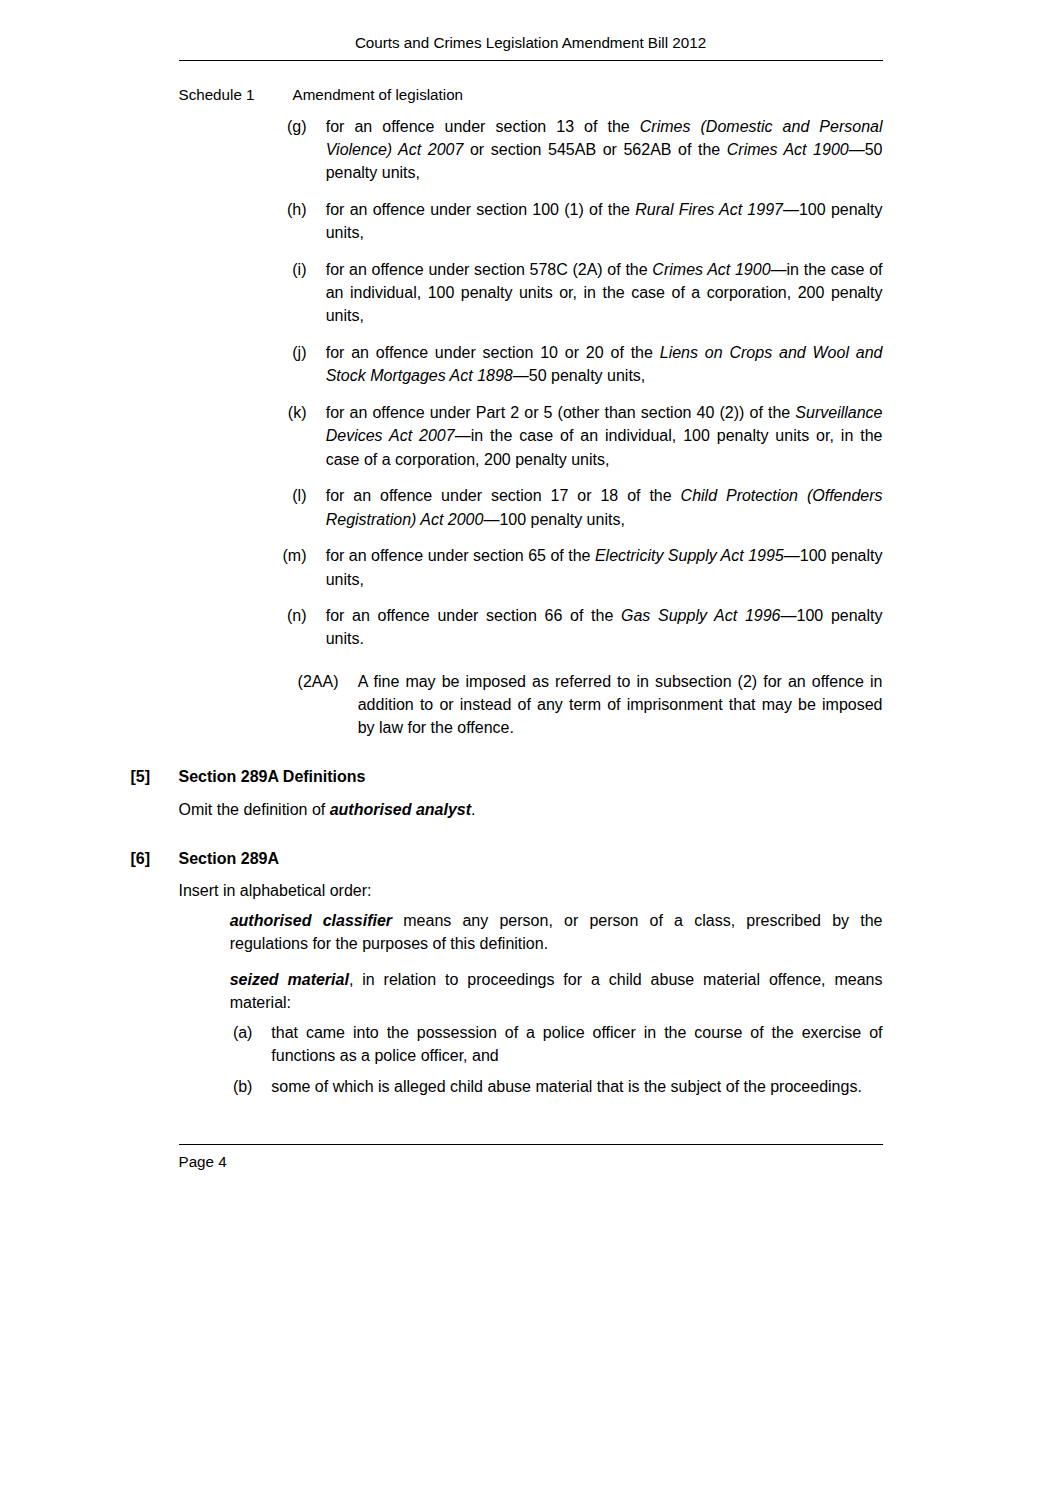Courts and Crimes Legislation Amendment Bill 2012
Schedule 1 Amendment of legislation
(g) for an offence under section 13 of the Crimes (Domestic and Personal Violence) Act 2007 or section 545AB or 562AB of the Crimes Act 1900—50 penalty units,
(h) for an offence under section 100 (1) of the Rural Fires Act 1997—100 penalty units,
(i) for an offence under section 578C (2A) of the Crimes Act 1900—in the case of an individual, 100 penalty units or, in the case of a corporation, 200 penalty units,
(j) for an offence under section 10 or 20 of the Liens on Crops and Wool and Stock Mortgages Act 1898—50 penalty units,
(k) for an offence under Part 2 or 5 (other than section 40 (2)) of the Surveillance Devices Act 2007—in the case of an individual, 100 penalty units or, in the case of a corporation, 200 penalty units,
(l) for an offence under section 17 or 18 of the Child Protection (Offenders Registration) Act 2000—100 penalty units,
(m) for an offence under section 65 of the Electricity Supply Act 1995—100 penalty units,
(n) for an offence under section 66 of the Gas Supply Act 1996—100 penalty units.
(2AA) A fine may be imposed as referred to in subsection (2) for an offence in addition to or instead of any term of imprisonment that may be imposed by law for the offence.
[5] Section 289A Definitions
Omit the definition of authorised analyst.
[6] Section 289A
Insert in alphabetical order:
authorised classifier means any person, or person of a class, prescribed by the regulations for the purposes of this definition.
seized material, in relation to proceedings for a child abuse material offence, means material:
(a) that came into the possession of a police officer in the course of the exercise of functions as a police officer, and
(b) some of which is alleged child abuse material that is the subject of the proceedings.
Page 4